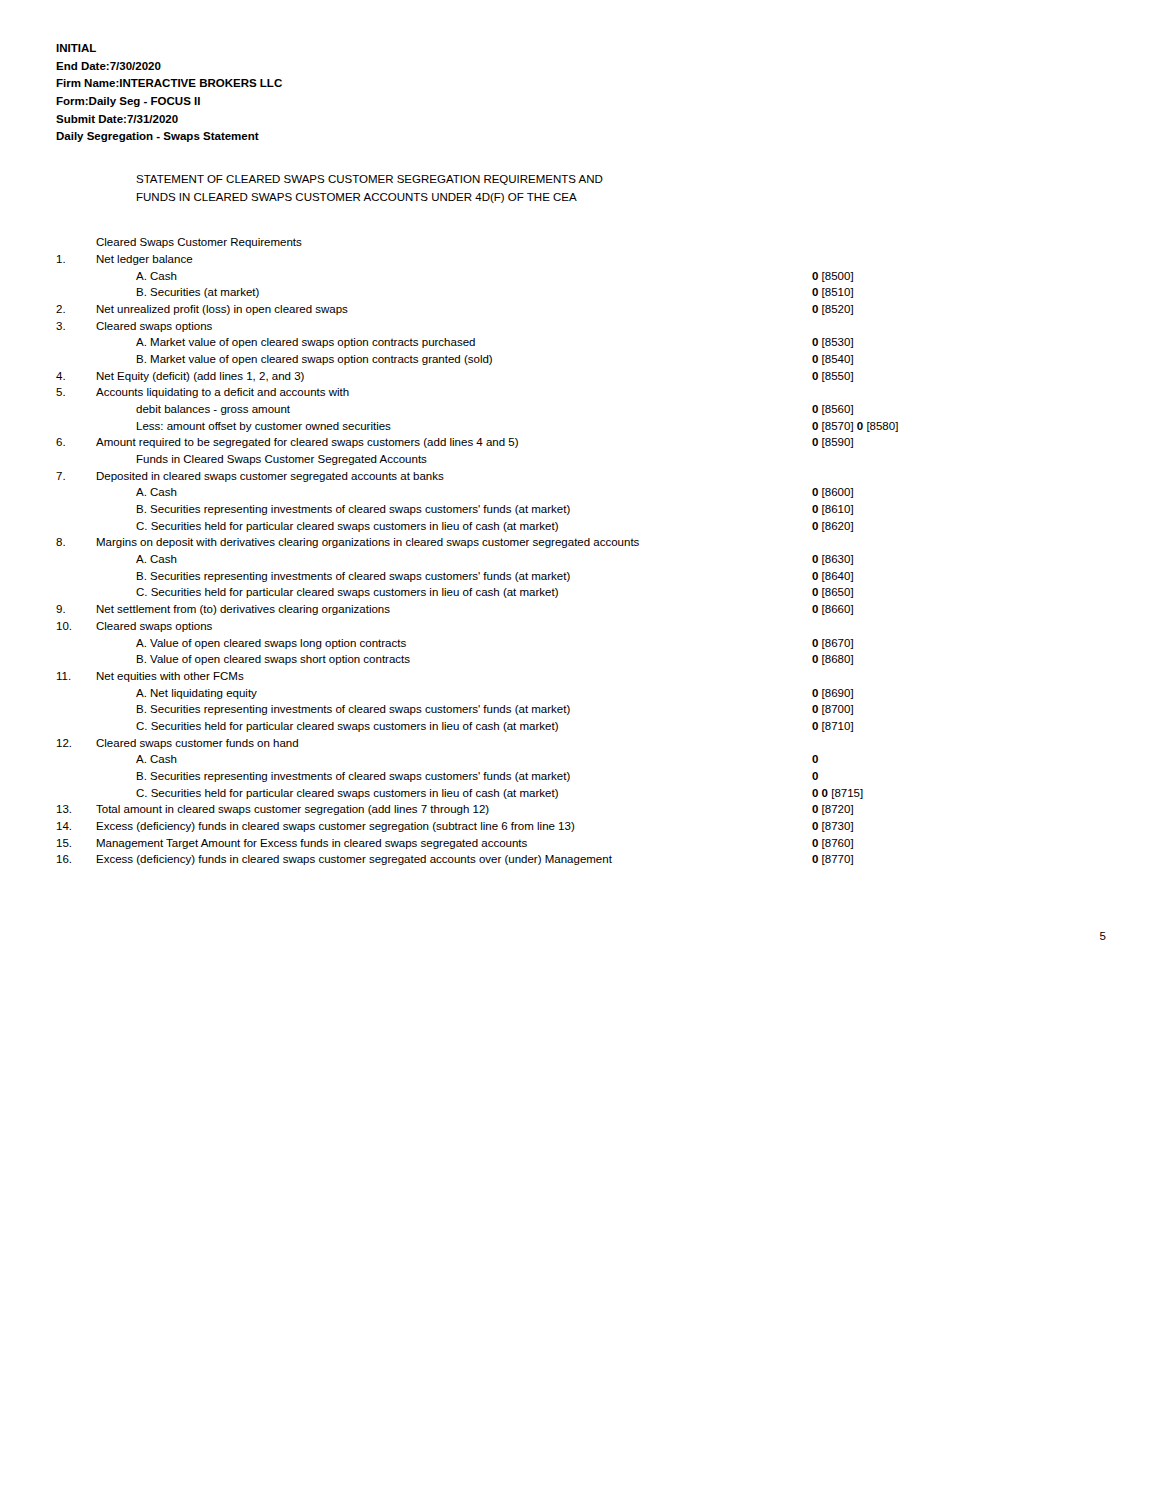INITIAL
End Date:7/30/2020
Firm Name:INTERACTIVE BROKERS LLC
Form:Daily Seg - FOCUS II
Submit Date:7/31/2020
Daily Segregation - Swaps Statement
STATEMENT OF CLEARED SWAPS CUSTOMER SEGREGATION REQUIREMENTS AND
FUNDS IN CLEARED SWAPS CUSTOMER ACCOUNTS UNDER 4D(F) OF THE CEA
| | Cleared Swaps Customer Requirements | |
| 1. | Net ledger balance | |
| | A. Cash | 0 [8500] |
| | B. Securities (at market) | 0 [8510] |
| 2. | Net unrealized profit (loss) in open cleared swaps | 0 [8520] |
| 3. | Cleared swaps options | |
| | A. Market value of open cleared swaps option contracts purchased | 0 [8530] |
| | B. Market value of open cleared swaps option contracts granted (sold) | 0 [8540] |
| 4. | Net Equity (deficit) (add lines 1, 2, and 3) | 0 [8550] |
| 5. | Accounts liquidating to a deficit and accounts with | |
| | debit balances - gross amount | 0 [8560] |
| | Less: amount offset by customer owned securities | 0 [8570] 0 [8580] |
| 6. | Amount required to be segregated for cleared swaps customers (add lines 4 and 5) | 0 [8590] |
| | Funds in Cleared Swaps Customer Segregated Accounts | |
| 7. | Deposited in cleared swaps customer segregated accounts at banks | |
| | A. Cash | 0 [8600] |
| | B. Securities representing investments of cleared swaps customers' funds (at market) | 0 [8610] |
| | C. Securities held for particular cleared swaps customers in lieu of cash (at market) | 0 [8620] |
| 8. | Margins on deposit with derivatives clearing organizations in cleared swaps customer segregated accounts | |
| | A. Cash | 0 [8630] |
| | B. Securities representing investments of cleared swaps customers' funds (at market) | 0 [8640] |
| | C. Securities held for particular cleared swaps customers in lieu of cash (at market) | 0 [8650] |
| 9. | Net settlement from (to) derivatives clearing organizations | 0 [8660] |
| 10. | Cleared swaps options | |
| | A. Value of open cleared swaps long option contracts | 0 [8670] |
| | B. Value of open cleared swaps short option contracts | 0 [8680] |
| 11. | Net equities with other FCMs | |
| | A. Net liquidating equity | 0 [8690] |
| | B. Securities representing investments of cleared swaps customers' funds (at market) | 0 [8700] |
| | C. Securities held for particular cleared swaps customers in lieu of cash (at market) | 0 [8710] |
| 12. | Cleared swaps customer funds on hand | |
| | A. Cash | 0 |
| | B. Securities representing investments of cleared swaps customers' funds (at market) | 0 |
| | C. Securities held for particular cleared swaps customers in lieu of cash (at market) | 0 0 [8715] |
| 13. | Total amount in cleared swaps customer segregation (add lines 7 through 12) | 0 [8720] |
| 14. | Excess (deficiency) funds in cleared swaps customer segregation (subtract line 6 from line 13) | 0 [8730] |
| 15. | Management Target Amount for Excess funds in cleared swaps segregated accounts | 0 [8760] |
| 16. | Excess (deficiency) funds in cleared swaps customer segregated accounts over (under) Management | 0 [8770] |
5